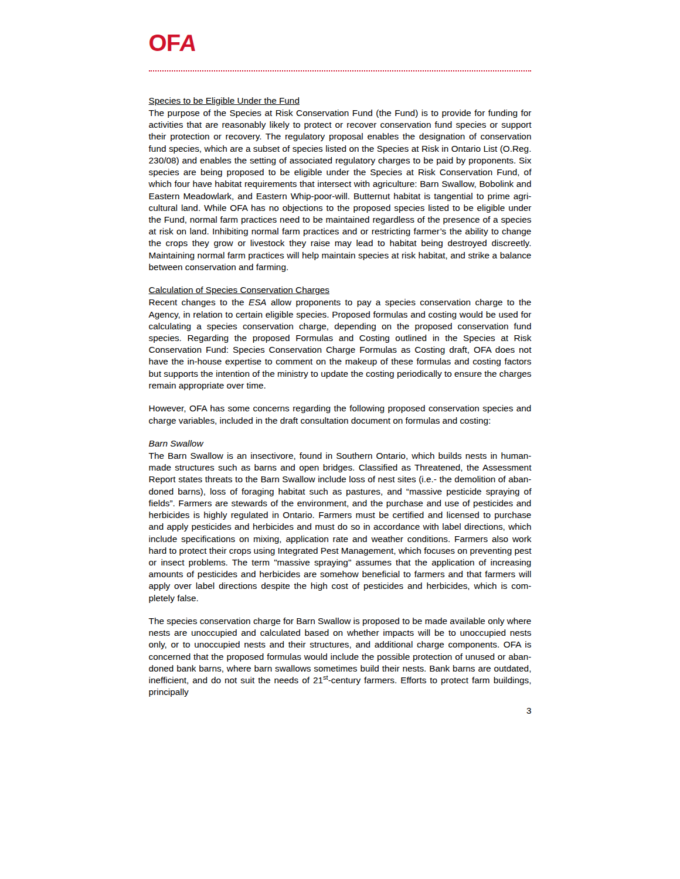OFA
Species to be Eligible Under the Fund
The purpose of the Species at Risk Conservation Fund (the Fund) is to provide for funding for activities that are reasonably likely to protect or recover conservation fund species or support their protection or recovery. The regulatory proposal enables the designation of conservation fund species, which are a subset of species listed on the Species at Risk in Ontario List (O.Reg. 230/08) and enables the setting of associated regulatory charges to be paid by proponents. Six species are being proposed to be eligible under the Species at Risk Conservation Fund, of which four have habitat requirements that intersect with agriculture: Barn Swallow, Bobolink and Eastern Meadowlark, and Eastern Whip-poor-will. Butternut habitat is tangential to prime agricultural land. While OFA has no objections to the proposed species listed to be eligible under the Fund, normal farm practices need to be maintained regardless of the presence of a species at risk on land. Inhibiting normal farm practices and or restricting farmer’s the ability to change the crops they grow or livestock they raise may lead to habitat being destroyed discreetly. Maintaining normal farm practices will help maintain species at risk habitat, and strike a balance between conservation and farming.
Calculation of Species Conservation Charges
Recent changes to the ESA allow proponents to pay a species conservation charge to the Agency, in relation to certain eligible species. Proposed formulas and costing would be used for calculating a species conservation charge, depending on the proposed conservation fund species. Regarding the proposed Formulas and Costing outlined in the Species at Risk Conservation Fund: Species Conservation Charge Formulas as Costing draft, OFA does not have the in-house expertise to comment on the makeup of these formulas and costing factors but supports the intention of the ministry to update the costing periodically to ensure the charges remain appropriate over time.
However, OFA has some concerns regarding the following proposed conservation species and charge variables, included in the draft consultation document on formulas and costing:
Barn Swallow
The Barn Swallow is an insectivore, found in Southern Ontario, which builds nests in human-made structures such as barns and open bridges. Classified as Threatened, the Assessment Report states threats to the Barn Swallow include loss of nest sites (i.e.- the demolition of abandoned barns), loss of foraging habitat such as pastures, and “massive pesticide spraying of fields”. Farmers are stewards of the environment, and the purchase and use of pesticides and herbicides is highly regulated in Ontario. Farmers must be certified and licensed to purchase and apply pesticides and herbicides and must do so in accordance with label directions, which include specifications on mixing, application rate and weather conditions. Farmers also work hard to protect their crops using Integrated Pest Management, which focuses on preventing pest or insect problems. The term "massive spraying" assumes that the application of increasing amounts of pesticides and herbicides are somehow beneficial to farmers and that farmers will apply over label directions despite the high cost of pesticides and herbicides, which is completely false.
The species conservation charge for Barn Swallow is proposed to be made available only where nests are unoccupied and calculated based on whether impacts will be to unoccupied nests only, or to unoccupied nests and their structures, and additional charge components. OFA is concerned that the proposed formulas would include the possible protection of unused or abandoned bank barns, where barn swallows sometimes build their nests. Bank barns are outdated, inefficient, and do not suit the needs of 21st-century farmers. Efforts to protect farm buildings, principally
3